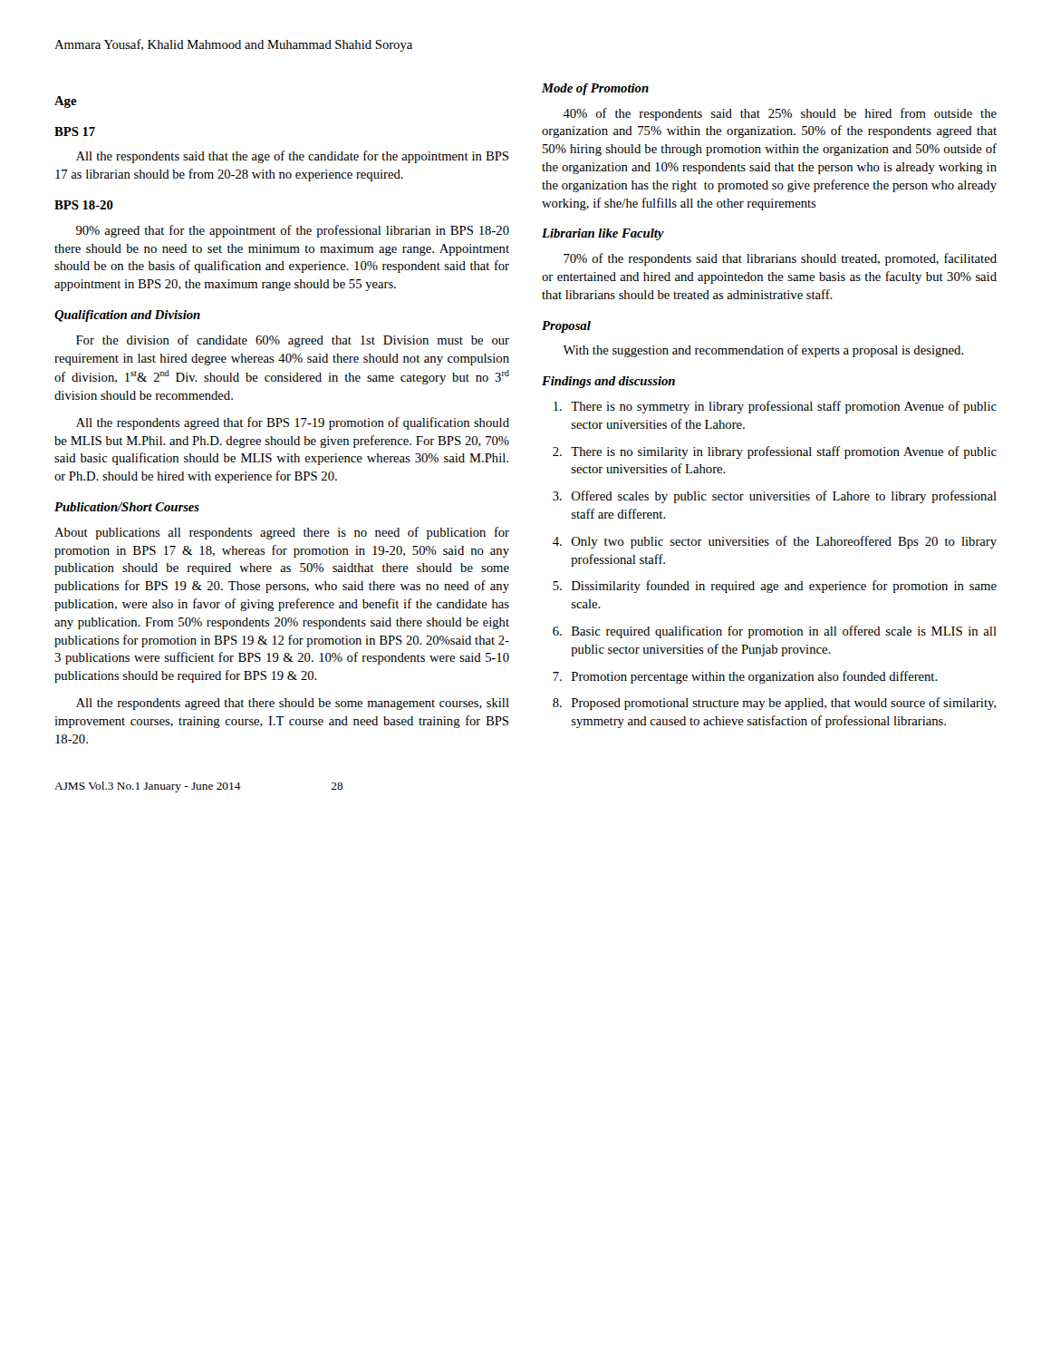Ammara Yousaf, Khalid Mahmood and Muhammad Shahid Soroya
Age
BPS 17
All the respondents said that the age of the candidate for the appointment in BPS 17 as librarian should be from 20-28 with no experience required.
BPS 18-20
90% agreed that for the appointment of the professional librarian in BPS 18-20 there should be no need to set the minimum to maximum age range. Appointment should be on the basis of qualification and experience. 10% respondent said that for appointment in BPS 20, the maximum range should be 55 years.
Qualification and Division
For the division of candidate 60% agreed that 1st Division must be our requirement in last hired degree whereas 40% said there should not any compulsion of division, 1st& 2nd Div. should be considered in the same category but no 3rd division should be recommended.
All the respondents agreed that for BPS 17-19 promotion of qualification should be MLIS but M.Phil. and Ph.D. degree should be given preference. For BPS 20, 70% said basic qualification should be MLIS with experience whereas 30% said M.Phil. or Ph.D. should be hired with experience for BPS 20.
Publication/Short Courses
About publications all respondents agreed there is no need of publication for promotion in BPS 17 & 18, whereas for promotion in 19-20, 50% said no any publication should be required where as 50% saidthat there should be some publications for BPS 19 & 20. Those persons, who said there was no need of any publication, were also in favor of giving preference and benefit if the candidate has any publication. From 50% respondents 20% respondents said there should be eight publications for promotion in BPS 19 & 12 for promotion in BPS 20. 20%said that 2-3 publications were sufficient for BPS 19 & 20. 10% of respondents were said 5-10 publications should be required for BPS 19 & 20.
All the respondents agreed that there should be some management courses, skill improvement courses, training course, I.T course and need based training for BPS 18-20.
Mode of Promotion
40% of the respondents said that 25% should be hired from outside the organization and 75% within the organization. 50% of the respondents agreed that 50% hiring should be through promotion within the organization and 50% outside of the organization and 10% respondents said that the person who is already working in the organization has the right to promoted so give preference the person who already working, if she/he fulfills all the other requirements
Librarian like Faculty
70% of the respondents said that librarians should treated, promoted, facilitated or entertained and hired and appointedon the same basis as the faculty but 30% said that librarians should be treated as administrative staff.
Proposal
With the suggestion and recommendation of experts a proposal is designed.
Findings and discussion
There is no symmetry in library professional staff promotion Avenue of public sector universities of the Lahore.
There is no similarity in library professional staff promotion Avenue of public sector universities of Lahore.
Offered scales by public sector universities of Lahore to library professional staff are different.
Only two public sector universities of the Lahoreoffered Bps 20 to library professional staff.
Dissimilarity founded in required age and experience for promotion in same scale.
Basic required qualification for promotion in all offered scale is MLIS in all public sector universities of the Punjab province.
Promotion percentage within the organization also founded different.
Proposed promotional structure may be applied, that would source of similarity, symmetry and caused to achieve satisfaction of professional librarians.
AJMS Vol.3 No.1 January - June 2014 28